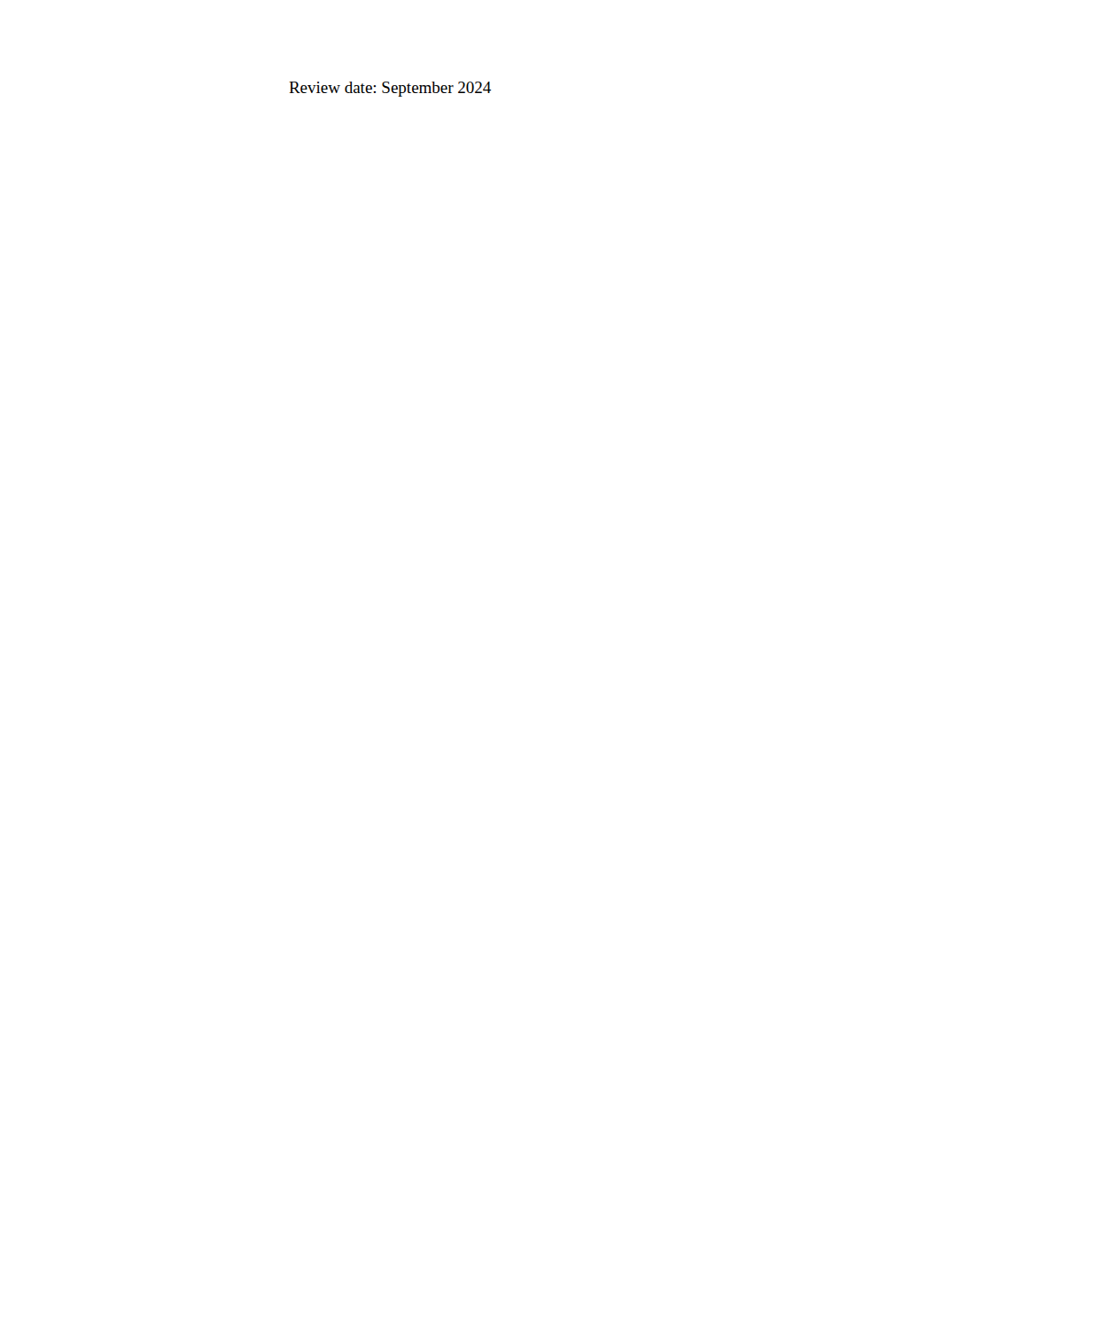Review date: September 2024